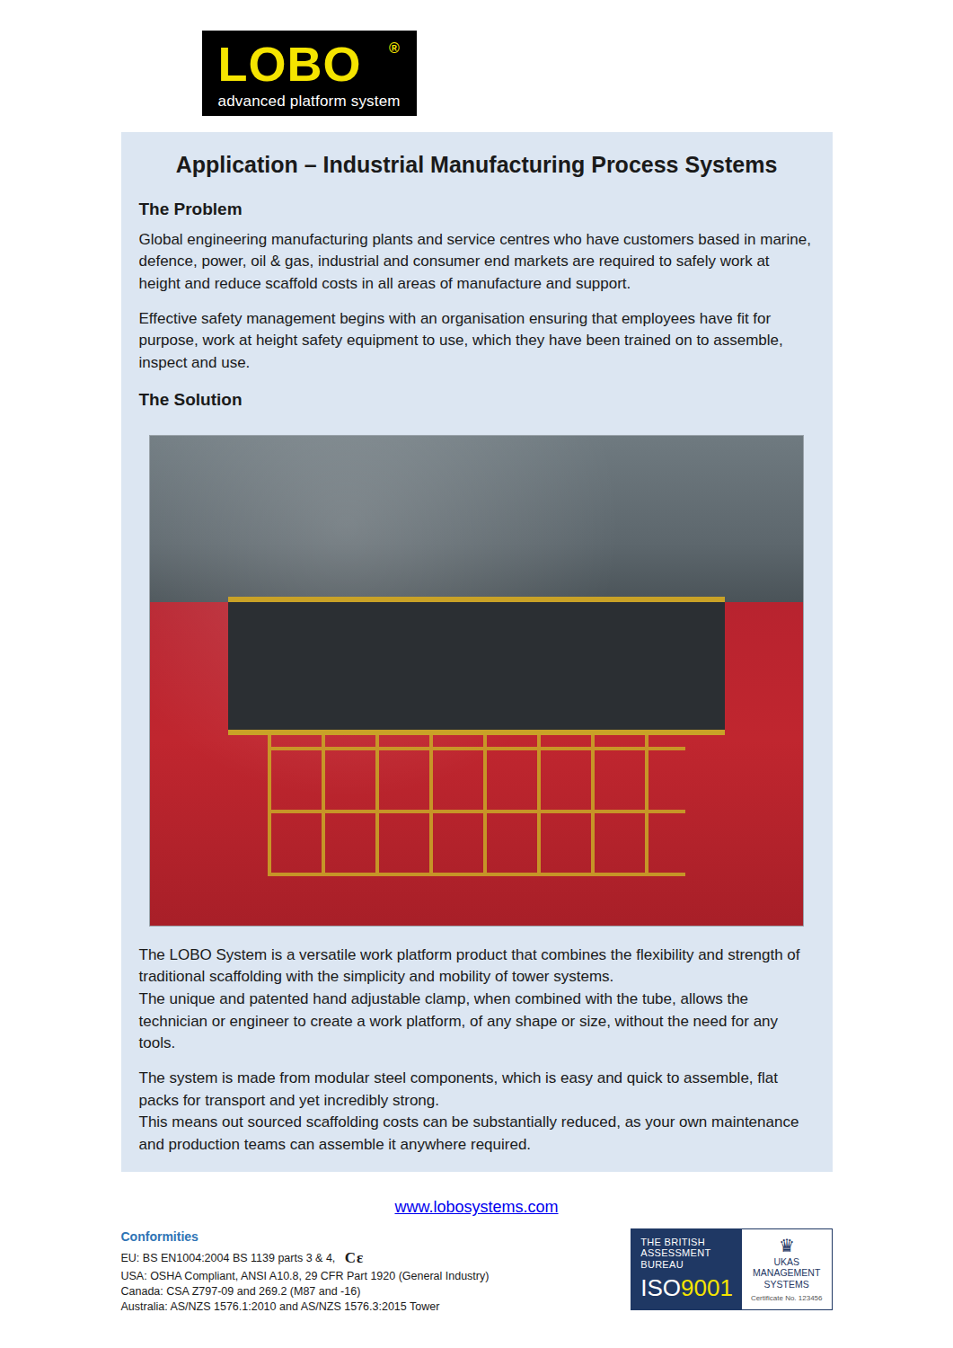LOBO® advanced platform system
Application – Industrial Manufacturing Process Systems
The Problem
Global engineering manufacturing plants and service centres who have customers based in marine, defence, power, oil & gas, industrial and consumer end markets are required to safely work at height and reduce scaffold costs in all areas of manufacture and support.
Effective safety management begins with an organisation ensuring that employees have fit for purpose, work at height safety equipment to use, which they have been trained on to assemble, inspect and use.
The Solution
The LOBO System is a versatile work platform product that combines the flexibility and strength of traditional scaffolding with the simplicity and mobility of tower systems.
The unique and patented hand adjustable clamp, when combined with the tube, allows the technician or engineer to create a work platform, of any shape or size, without the need for any tools.
The system is made from modular steel components, which is easy and quick to assemble, flat packs for transport and yet incredibly strong.
This means out sourced scaffolding costs can be substantially reduced, as your own maintenance and production teams can assemble it anywhere required.
www.lobosystems.com
Conformities
EU: BS EN1004:2004 BS 1139 parts 3 & 4, Cε
USA: OSHA Compliant, ANSI A10.8, 29 CFR Part 1920 (General Industry)
Canada: CSA Z797-09 and 269.2 (M87 and -16)
Australia: AS/NZS 1576.1:2010 and AS/NZS 1576.3:2015 Tower
The British
Assessment
Bureau ISO9001
♛ UKAS
MANAGEMENT
SYSTEMS Certificate No. 123456